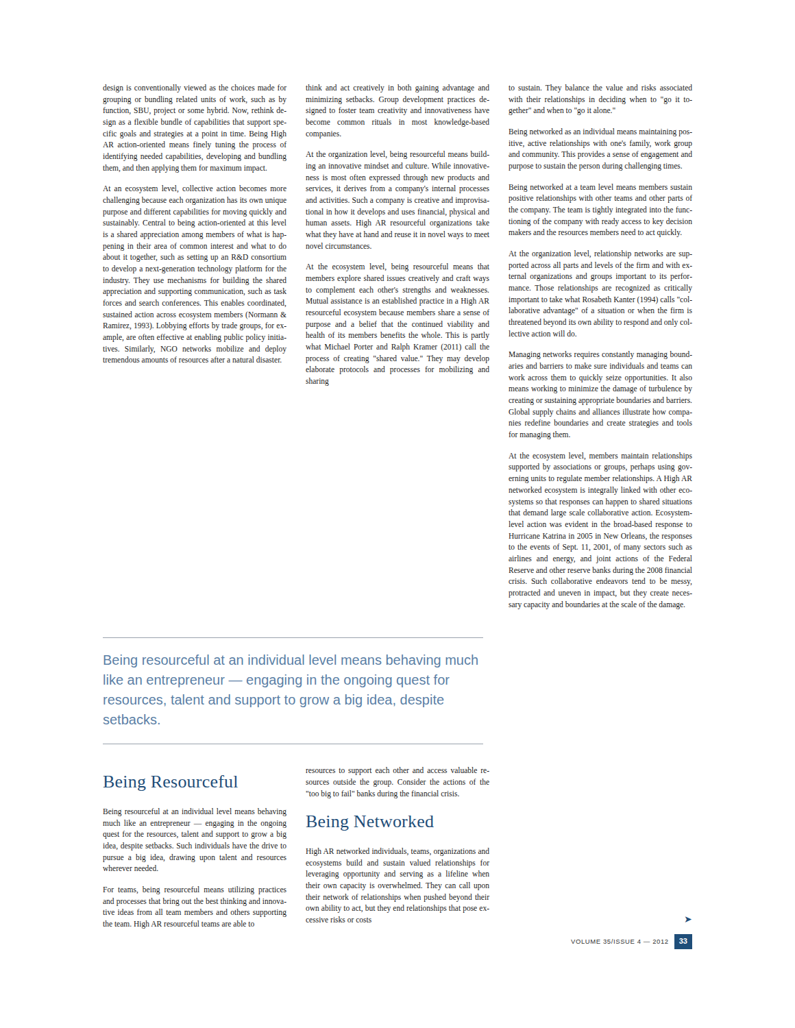design is conventionally viewed as the choices made for grouping or bundling related units of work, such as by function, SBU, project or some hybrid. Now, rethink design as a flexible bundle of capabilities that support specific goals and strategies at a point in time. Being High AR action-oriented means finely tuning the process of identifying needed capabilities, developing and bundling them, and then applying them for maximum impact.
At an ecosystem level, collective action becomes more challenging because each organization has its own unique purpose and different capabilities for moving quickly and sustainably. Central to being action-oriented at this level is a shared appreciation among members of what is happening in their area of common interest and what to do about it together, such as setting up an R&D consortium to develop a next-generation technology platform for the industry. They use mechanisms for building the shared appreciation and supporting communication, such as task forces and search conferences. This enables coordinated, sustained action across ecosystem members (Normann & Ramirez, 1993). Lobbying efforts by trade groups, for example, are often effective at enabling public policy initiatives. Similarly, NGO networks mobilize and deploy tremendous amounts of resources after a natural disaster.
think and act creatively in both gaining advantage and minimizing setbacks. Group development practices designed to foster team creativity and innovativeness have become common rituals in most knowledge-based companies.
At the organization level, being resourceful means building an innovative mindset and culture. While innovativeness is most often expressed through new products and services, it derives from a company's internal processes and activities. Such a company is creative and improvisational in how it develops and uses financial, physical and human assets. High AR resourceful organizations take what they have at hand and reuse it in novel ways to meet novel circumstances.
At the ecosystem level, being resourceful means that members explore shared issues creatively and craft ways to complement each other's strengths and weaknesses. Mutual assistance is an established practice in a High AR resourceful ecosystem because members share a sense of purpose and a belief that the continued viability and health of its members benefits the whole. This is partly what Michael Porter and Ralph Kramer (2011) call the process of creating "shared value." They may develop elaborate protocols and processes for mobilizing and sharing
to sustain. They balance the value and risks associated with their relationships in deciding when to "go it together" and when to "go it alone."
Being networked as an individual means maintaining positive, active relationships with one's family, work group and community. This provides a sense of engagement and purpose to sustain the person during challenging times.
Being networked at a team level means members sustain positive relationships with other teams and other parts of the company. The team is tightly integrated into the functioning of the company with ready access to key decision makers and the resources members need to act quickly.
At the organization level, relationship networks are supported across all parts and levels of the firm and with external organizations and groups important to its performance. Those relationships are recognized as critically important to take what Rosabeth Kanter (1994) calls "collaborative advantage" of a situation or when the firm is threatened beyond its own ability to respond and only collective action will do.
Managing networks requires constantly managing boundaries and barriers to make sure individuals and teams can work across them to quickly seize opportunities. It also means working to minimize the damage of turbulence by creating or sustaining appropriate boundaries and barriers. Global supply chains and alliances illustrate how companies redefine boundaries and create strategies and tools for managing them.
At the ecosystem level, members maintain relationships supported by associations or groups, perhaps using governing units to regulate member relationships. A High AR networked ecosystem is integrally linked with other ecosystems so that responses can happen to shared situations that demand large scale collaborative action. Ecosystem-level action was evident in the broad-based response to Hurricane Katrina in 2005 in New Orleans, the responses to the events of Sept. 11, 2001, of many sectors such as airlines and energy, and joint actions of the Federal Reserve and other reserve banks during the 2008 financial crisis. Such collaborative endeavors tend to be messy, protracted and uneven in impact, but they create necessary capacity and boundaries at the scale of the damage.
Being resourceful at an individual level means behaving much like an entrepreneur — engaging in the ongoing quest for resources, talent and support to grow a big idea, despite setbacks.
Being Resourceful
Being resourceful at an individual level means behaving much like an entrepreneur — engaging in the ongoing quest for the resources, talent and support to grow a big idea, despite setbacks. Such individuals have the drive to pursue a big idea, drawing upon talent and resources wherever needed.
For teams, being resourceful means utilizing practices and processes that bring out the best thinking and innovative ideas from all team members and others supporting the team. High AR resourceful teams are able to
resources to support each other and access valuable resources outside the group. Consider the actions of the "too big to fail" banks during the financial crisis.
Being Networked
High AR networked individuals, teams, organizations and ecosystems build and sustain valued relationships for leveraging opportunity and serving as a lifeline when their own capacity is overwhelmed. They can call upon their network of relationships when pushed beyond their own ability to act, but they end relationships that pose excessive risks or costs
➤
VOLUME 35/ISSUE 4 — 2012 33